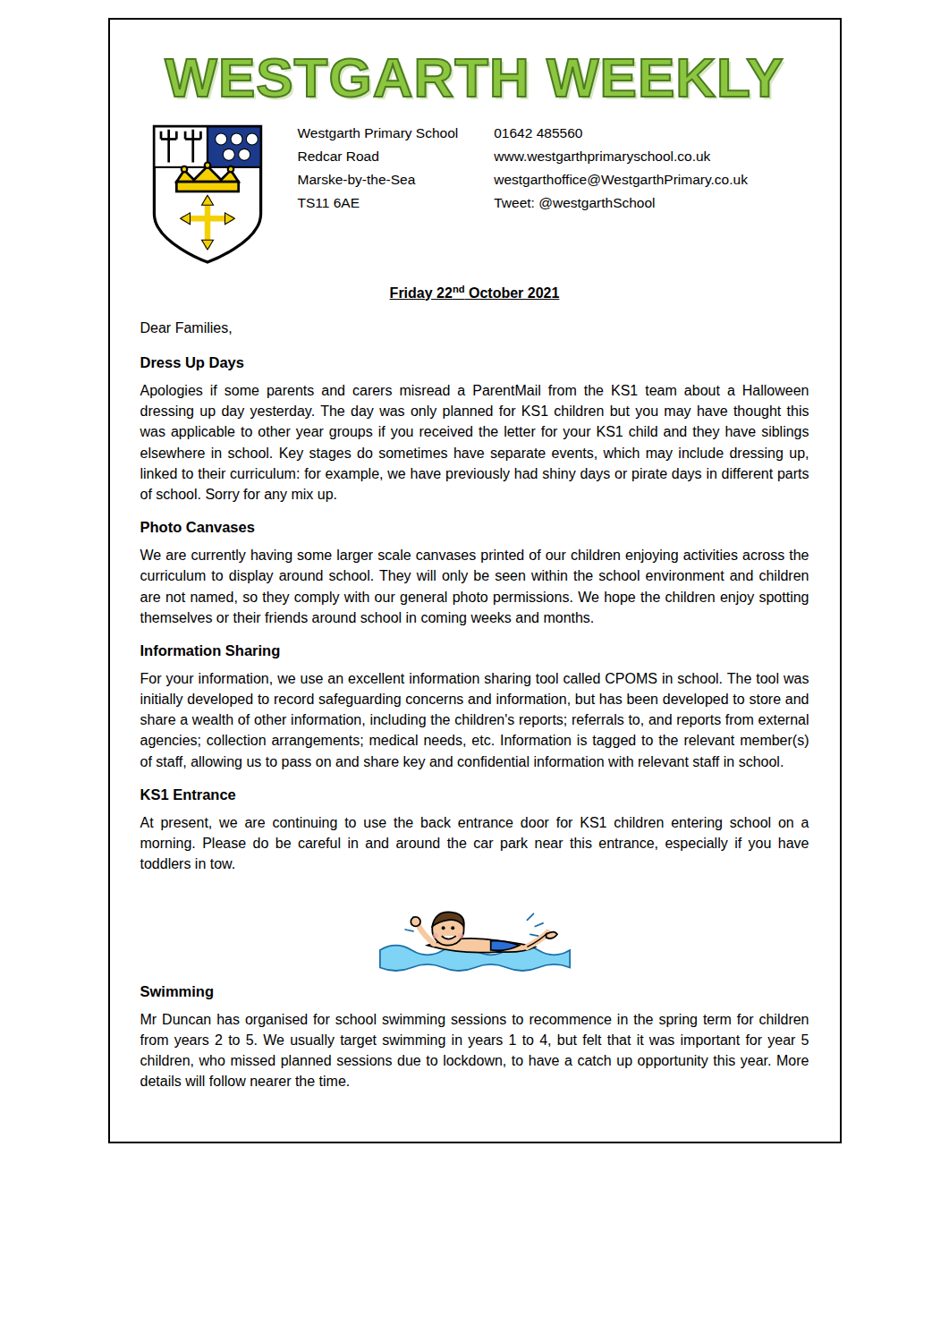WESTGARTH WEEKLY
| Westgarth Primary School | 01642 485560 |
| Redcar Road | www.westgarthprimaryschool.co.uk |
| Marske-by-the-Sea | westgarthoffice@WestgarthPrimary.co.uk |
| TS11 6AE | Tweet: @westgarthSchool |
Friday 22nd October 2021
Dear Families,
Dress Up Days
Apologies if some parents and carers misread a ParentMail from the KS1 team about a Halloween dressing up day yesterday. The day was only planned for KS1 children but you may have thought this was applicable to other year groups if you received the letter for your KS1 child and they have siblings elsewhere in school. Key stages do sometimes have separate events, which may include dressing up, linked to their curriculum: for example, we have previously had shiny days or pirate days in different parts of school. Sorry for any mix up.
Photo Canvases
We are currently having some larger scale canvases printed of our children enjoying activities across the curriculum to display around school. They will only be seen within the school environment and children are not named, so they comply with our general photo permissions. We hope the children enjoy spotting themselves or their friends around school in coming weeks and months.
Information Sharing
For your information, we use an excellent information sharing tool called CPOMS in school. The tool was initially developed to record safeguarding concerns and information, but has been developed to store and share a wealth of other information, including the children's reports; referrals to, and reports from external agencies; collection arrangements; medical needs, etc. Information is tagged to the relevant member(s) of staff, allowing us to pass on and share key and confidential information with relevant staff in school.
KS1 Entrance
At present, we are continuing to use the back entrance door for KS1 children entering school on a morning. Please do be careful in and around the car park near this entrance, especially if you have toddlers in tow.
Swimming
Mr Duncan has organised for school swimming sessions to recommence in the spring term for children from years 2 to 5. We usually target swimming in years 1 to 4, but felt that it was important for year 5 children, who missed planned sessions due to lockdown, to have a catch up opportunity this year. More details will follow nearer the time.